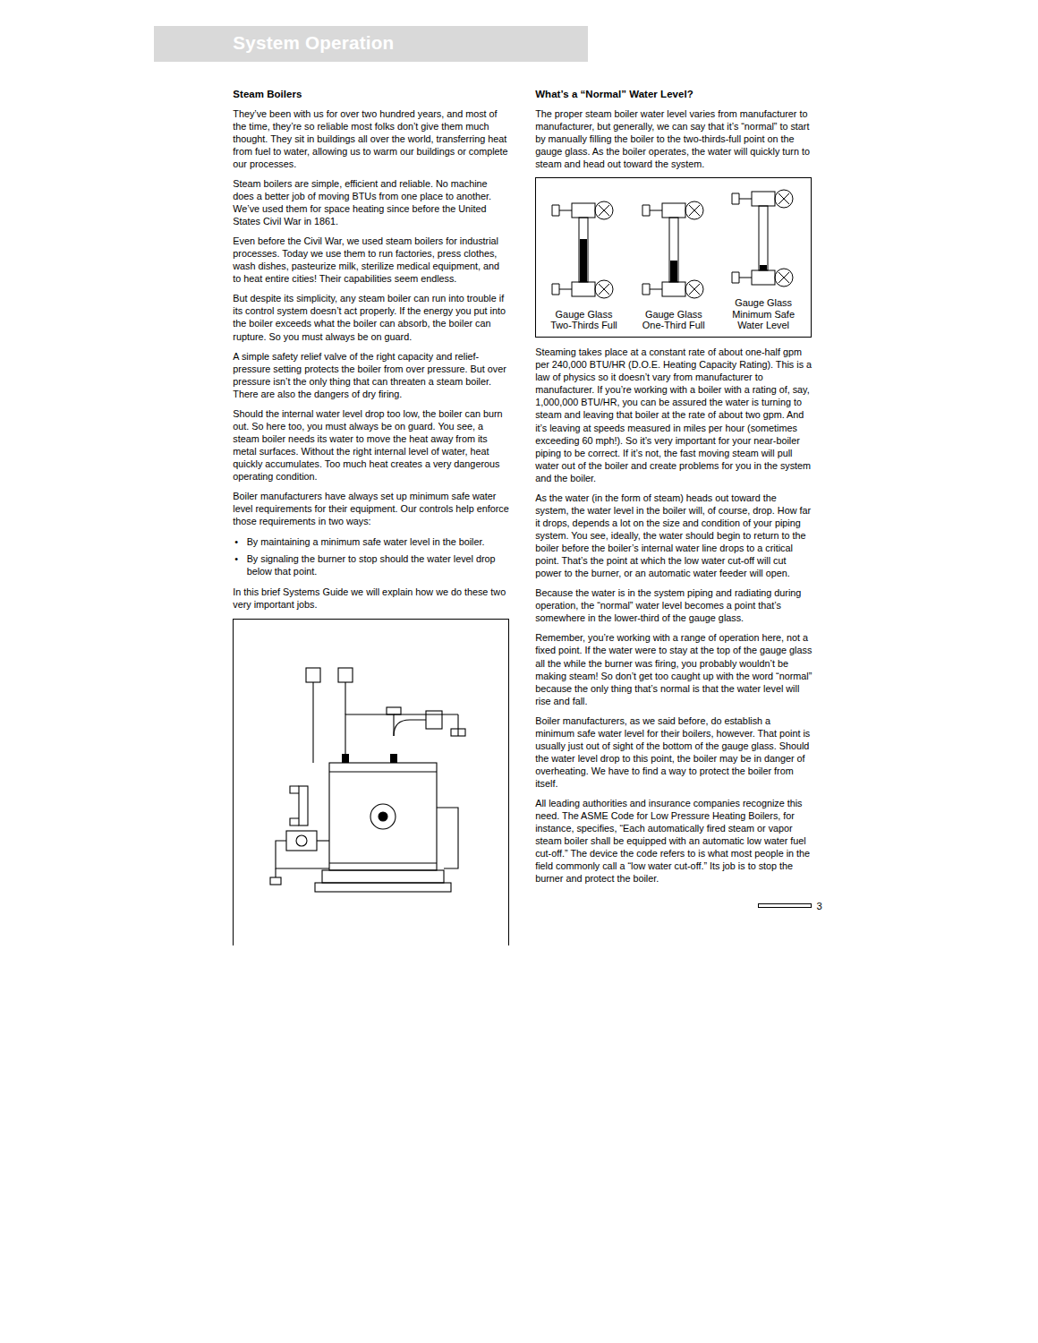System Operation
Steam Boilers
They’ve been with us for over two hundred years, and most of the time, they’re so reliable most folks don’t give them much thought. They sit in buildings all over the world, transferring heat from fuel to water, allowing us to warm our buildings or complete our processes.
Steam boilers are simple, efficient and reliable. No machine does a better job of moving BTUs from one place to another. We’ve used them for space heating since before the United States Civil War in 1861.
Even before the Civil War, we used steam boilers for industrial processes. Today we use them to run factories, press clothes, wash dishes, pasteurize milk, sterilize medical equipment, and to heat entire cities! Their capabilities seem endless.
But despite its simplicity, any steam boiler can run into trouble if its control system doesn’t act properly. If the energy you put into the boiler exceeds what the boiler can absorb, the boiler can rupture. So you must always be on guard.
A simple safety relief valve of the right capacity and relief-pressure setting protects the boiler from over pressure. But over pressure isn’t the only thing that can threaten a steam boiler. There are also the dangers of dry firing.
Should the internal water level drop too low, the boiler can burn out. So here too, you must always be on guard. You see, a steam boiler needs its water to move the heat away from its metal surfaces. Without the right internal level of water, heat quickly accumulates. Too much heat creates a very dangerous operating condition.
Boiler manufacturers have always set up minimum safe water level requirements for their equipment. Our controls help enforce those requirements in two ways:
By maintaining a minimum safe water level in the boiler.
By signaling the burner to stop should the water level drop below that point.
In this brief Systems Guide we will explain how we do these two very important jobs.
Steam Boilers
What’s a “Normal” Water Level?
The proper steam boiler water level varies from manufacturer to manufacturer, but generally, we can say that it’s “normal” to start by manually filling the boiler to the two-thirds-full point on the gauge glass. As the boiler operates, the water will quickly turn to steam and head out toward the system.
Gauge Glass
Two-Thirds Full
Gauge Glass
One-Third Full
Gauge Glass
Minimum Safe
Water Level
Steaming takes place at a constant rate of about one-half gpm per 240,000 BTU/HR (D.O.E. Heating Capacity Rating). This is a law of physics so it doesn’t vary from manufacturer to manufacturer. If you’re working with a boiler with a rating of, say, 1,000,000 BTU/HR, you can be assured the water is turning to steam and leaving that boiler at the rate of about two gpm. And it’s leaving at speeds measured in miles per hour (sometimes exceeding 60 mph!). So it’s very important for your near-boiler piping to be correct. If it’s not, the fast moving steam will pull water out of the boiler and create problems for you in the system and the boiler.
As the water (in the form of steam) heads out toward the system, the water level in the boiler will, of course, drop. How far it drops, depends a lot on the size and condition of your piping system. You see, ideally, the water should begin to return to the boiler before the boiler’s internal water line drops to a critical point. That’s the point at which the low water cut-off will cut power to the burner, or an automatic water feeder will open.
Because the water is in the system piping and radiating during operation, the “normal” water level becomes a point that’s somewhere in the lower-third of the gauge glass.
Remember, you’re working with a range of operation here, not a fixed point. If the water were to stay at the top of the gauge glass all the while the burner was firing, you probably wouldn’t be making steam! So don’t get too caught up with the word “normal” because the only thing that’s normal is that the water level will rise and fall.
Boiler manufacturers, as we said before, do establish a minimum safe water level for their boilers, however. That point is usually just out of sight of the bottom of the gauge glass. Should the water level drop to this point, the boiler may be in danger of overheating. We have to find a way to protect the boiler from itself.
All leading authorities and insurance companies recognize this need. The ASME Code for Low Pressure Heating Boilers, for instance, specifies, “Each automatically fired steam or vapor steam boiler shall be equipped with an automatic low water fuel cut-off.” The device the code refers to is what most people in the field commonly call a “low water cut-off.” Its job is to stop the burner and protect the boiler.
3